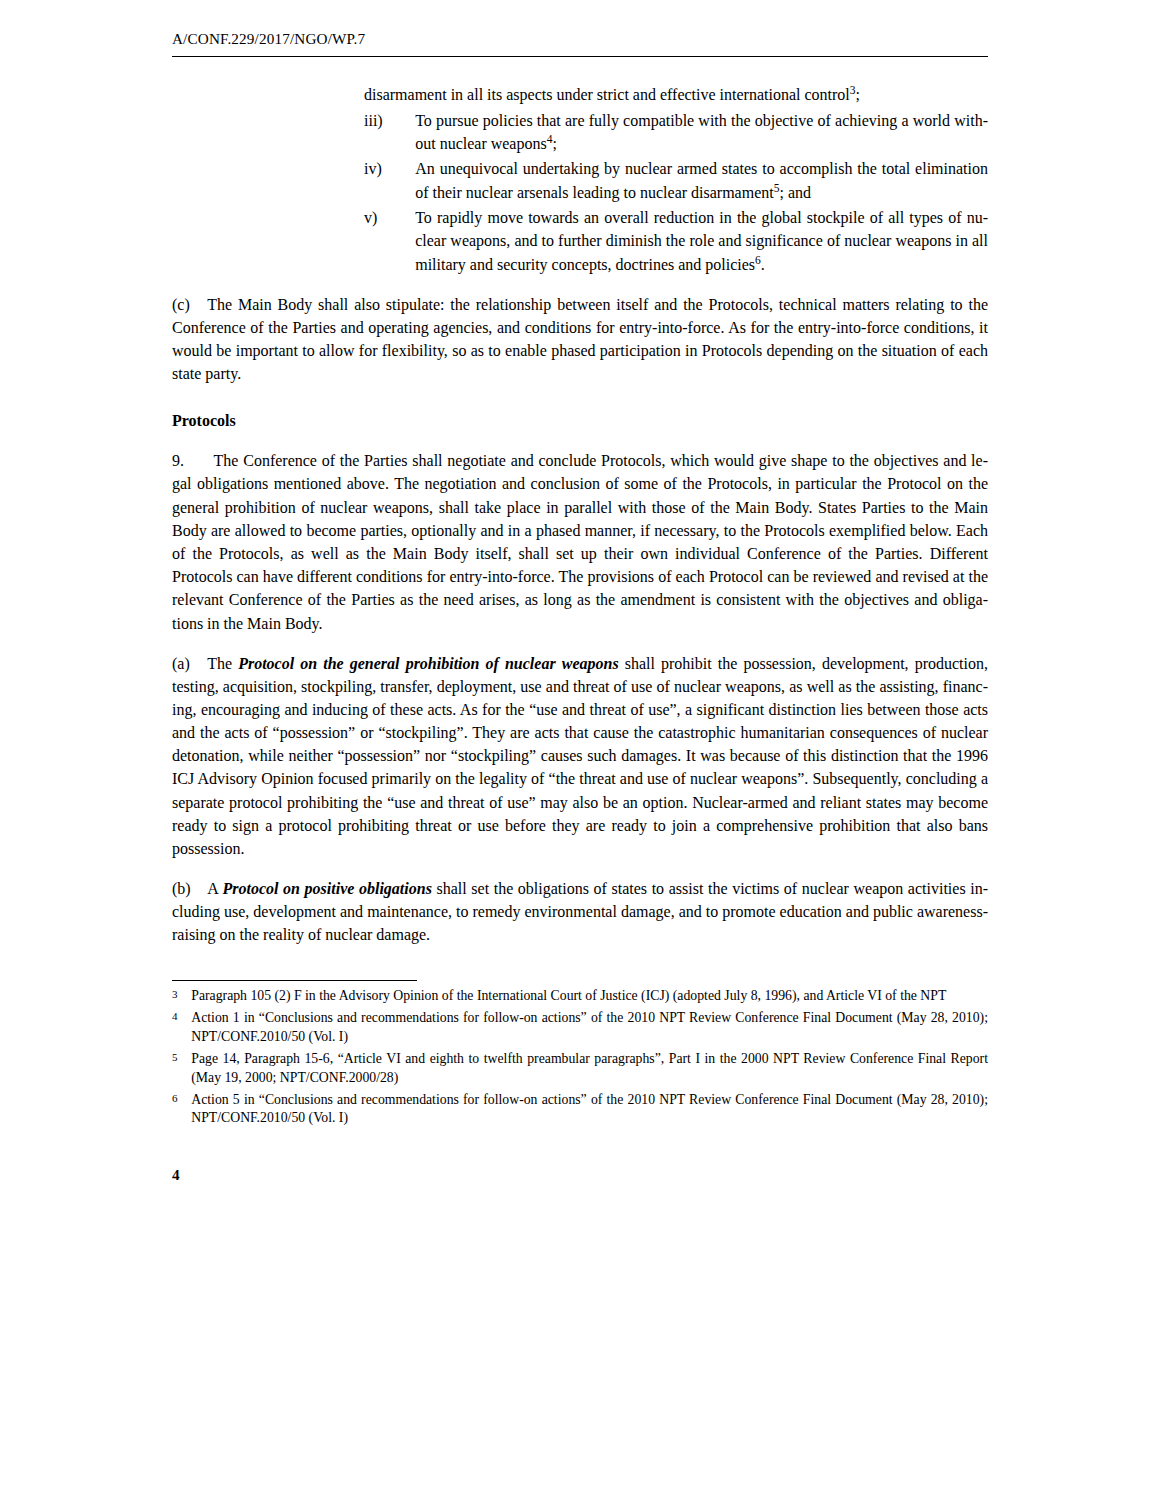A/CONF.229/2017/NGO/WP.7
disarmament in all its aspects under strict and effective international control3;
iii) To pursue policies that are fully compatible with the objective of achieving a world without nuclear weapons4;
iv) An unequivocal undertaking by nuclear armed states to accomplish the total elimination of their nuclear arsenals leading to nuclear disarmament5; and
v) To rapidly move towards an overall reduction in the global stockpile of all types of nuclear weapons, and to further diminish the role and significance of nuclear weapons in all military and security concepts, doctrines and policies6.
(c) The Main Body shall also stipulate: the relationship between itself and the Protocols, technical matters relating to the Conference of the Parties and operating agencies, and conditions for entry-into-force. As for the entry-into-force conditions, it would be important to allow for flexibility, so as to enable phased participation in Protocols depending on the situation of each state party.
Protocols
9. The Conference of the Parties shall negotiate and conclude Protocols, which would give shape to the objectives and legal obligations mentioned above. The negotiation and conclusion of some of the Protocols, in particular the Protocol on the general prohibition of nuclear weapons, shall take place in parallel with those of the Main Body. States Parties to the Main Body are allowed to become parties, optionally and in a phased manner, if necessary, to the Protocols exemplified below. Each of the Protocols, as well as the Main Body itself, shall set up their own individual Conference of the Parties. Different Protocols can have different conditions for entry-into-force. The provisions of each Protocol can be reviewed and revised at the relevant Conference of the Parties as the need arises, as long as the amendment is consistent with the objectives and obligations in the Main Body.
(a) The Protocol on the general prohibition of nuclear weapons shall prohibit the possession, development, production, testing, acquisition, stockpiling, transfer, deployment, use and threat of use of nuclear weapons, as well as the assisting, financing, encouraging and inducing of these acts. As for the “use and threat of use”, a significant distinction lies between those acts and the acts of “possession” or “stockpiling”. They are acts that cause the catastrophic humanitarian consequences of nuclear detonation, while neither “possession” nor “stockpiling” causes such damages. It was because of this distinction that the 1996 ICJ Advisory Opinion focused primarily on the legality of “the threat and use of nuclear weapons”. Subsequently, concluding a separate protocol prohibiting the “use and threat of use” may also be an option. Nuclear-armed and reliant states may become ready to sign a protocol prohibiting threat or use before they are ready to join a comprehensive prohibition that also bans possession.
(b) A Protocol on positive obligations shall set the obligations of states to assist the victims of nuclear weapon activities including use, development and maintenance, to remedy environmental damage, and to promote education and public awareness-raising on the reality of nuclear damage.
3 Paragraph 105 (2) F in the Advisory Opinion of the International Court of Justice (ICJ) (adopted July 8, 1996), and Article VI of the NPT
4 Action 1 in “Conclusions and recommendations for follow-on actions” of the 2010 NPT Review Conference Final Document (May 28, 2010); NPT/CONF.2010/50 (Vol. I)
5 Page 14, Paragraph 15-6, “Article VI and eighth to twelfth preambular paragraphs”, Part I in the 2000 NPT Review Conference Final Report (May 19, 2000; NPT/CONF.2000/28)
6 Action 5 in “Conclusions and recommendations for follow-on actions” of the 2010 NPT Review Conference Final Document (May 28, 2010); NPT/CONF.2010/50 (Vol. I)
4